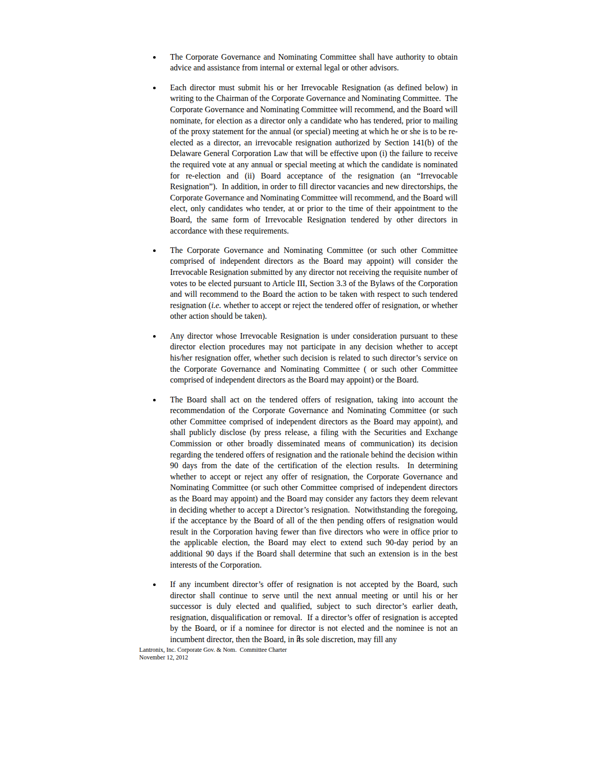The Corporate Governance and Nominating Committee shall have authority to obtain advice and assistance from internal or external legal or other advisors.
Each director must submit his or her Irrevocable Resignation (as defined below) in writing to the Chairman of the Corporate Governance and Nominating Committee. The Corporate Governance and Nominating Committee will recommend, and the Board will nominate, for election as a director only a candidate who has tendered, prior to mailing of the proxy statement for the annual (or special) meeting at which he or she is to be re-elected as a director, an irrevocable resignation authorized by Section 141(b) of the Delaware General Corporation Law that will be effective upon (i) the failure to receive the required vote at any annual or special meeting at which the candidate is nominated for re-election and (ii) Board acceptance of the resignation (an “Irrevocable Resignation”). In addition, in order to fill director vacancies and new directorships, the Corporate Governance and Nominating Committee will recommend, and the Board will elect, only candidates who tender, at or prior to the time of their appointment to the Board, the same form of Irrevocable Resignation tendered by other directors in accordance with these requirements.
The Corporate Governance and Nominating Committee (or such other Committee comprised of independent directors as the Board may appoint) will consider the Irrevocable Resignation submitted by any director not receiving the requisite number of votes to be elected pursuant to Article III, Section 3.3 of the Bylaws of the Corporation and will recommend to the Board the action to be taken with respect to such tendered resignation (i.e. whether to accept or reject the tendered offer of resignation, or whether other action should be taken).
Any director whose Irrevocable Resignation is under consideration pursuant to these director election procedures may not participate in any decision whether to accept his/her resignation offer, whether such decision is related to such director’s service on the Corporate Governance and Nominating Committee ( or such other Committee comprised of independent directors as the Board may appoint) or the Board.
The Board shall act on the tendered offers of resignation, taking into account the recommendation of the Corporate Governance and Nominating Committee (or such other Committee comprised of independent directors as the Board may appoint), and shall publicly disclose (by press release, a filing with the Securities and Exchange Commission or other broadly disseminated means of communication) its decision regarding the tendered offers of resignation and the rationale behind the decision within 90 days from the date of the certification of the election results. In determining whether to accept or reject any offer of resignation, the Corporate Governance and Nominating Committee (or such other Committee comprised of independent directors as the Board may appoint) and the Board may consider any factors they deem relevant in deciding whether to accept a Director’s resignation. Notwithstanding the foregoing, if the acceptance by the Board of all of the then pending offers of resignation would result in the Corporation having fewer than five directors who were in office prior to the applicable election, the Board may elect to extend such 90-day period by an additional 90 days if the Board shall determine that such an extension is in the best interests of the Corporation.
If any incumbent director’s offer of resignation is not accepted by the Board, such director shall continue to serve until the next annual meeting or until his or her successor is duly elected and qualified, subject to such director’s earlier death, resignation, disqualification or removal. If a director’s offer of resignation is accepted by the Board, or if a nominee for director is not elected and the nominee is not an incumbent director, then the Board, in its sole discretion, may fill any
3
Lantronix, Inc. Corporate Gov. & Nom. Committee Charter
November 12, 2012